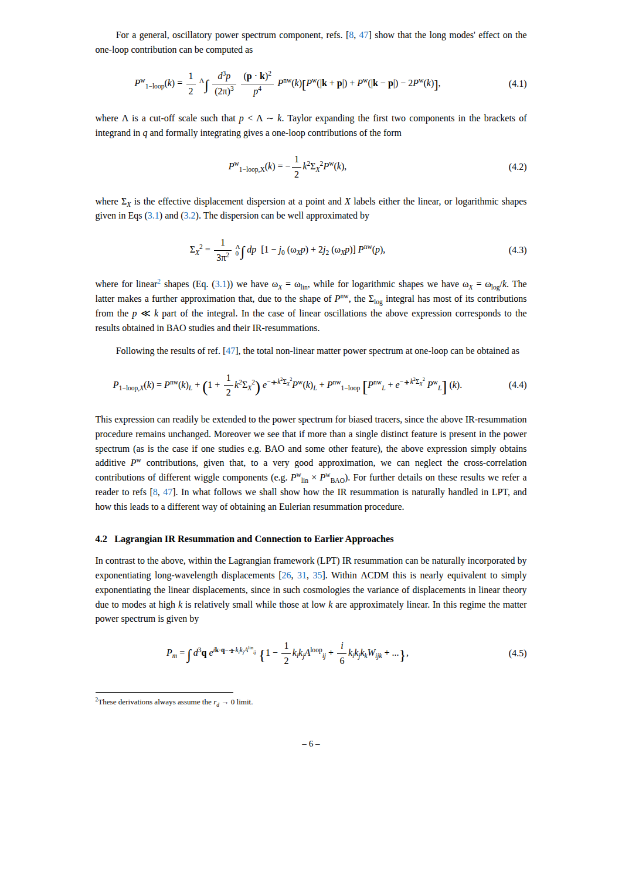For a general, oscillatory power spectrum component, refs. [8, 47] show that the long modes' effect on the one-loop contribution can be computed as
Pw1−loop(k) = 12 Λ ∫ d3p(2π)3 (p · k)2 p4 Pnw(k)[Pw(|k + p|) + Pw(|k − p|) − 2Pw(k)],
(4.1)
where Λ is a cut-off scale such that p < Λ ∼ k. Taylor expanding the first two components in the brackets of integrand in q and formally integrating gives a one-loop contributions of the form
Pw1−loop,X(k) = −12 k2ΣX2Pw(k),
(4.2)
where ΣX is the effective displacement dispersion at a point and X labels either the linear, or logarithmic shapes given in Eqs (3.1) and (3.2). The dispersion can be well approximated by
ΣX2 = 13π2 Λ 0∫ dp [1 − j0 (ωXp) + 2j2 (ωXp)] Pnw(p),
(4.3)
where for linear2 shapes (Eq. (3.1)) we have ωX = ωlin, while for logarithmic shapes we have ωX = ωlog/k. The latter makes a further approximation that, due to the shape of Pnw, the Σlog integral has most of its contributions from the p ≪ k part of the integral. In the case of linear oscillations the above expression corresponds to the results obtained in BAO studies and their IR-resummations.
Following the results of ref. [47], the total non-linear matter power spectrum at one-loop can be obtained as
P1−loop,X(k) = Pnw(k)L + (1 + 12 k2ΣX2) e−12 k2ΣX2Pw(k)L + Pnw1−loop [PnwL + e−12 k2ΣX2 PwL] (k).
(4.4)
This expression can readily be extended to the power spectrum for biased tracers, since the above IR-resummation procedure remains unchanged. Moreover we see that if more than a single distinct feature is present in the power spectrum (as is the case if one studies e.g. BAO and some other feature), the above expression simply obtains additive Pw contributions, given that, to a very good approximation, we can neglect the cross-correlation contributions of different wiggle components (e.g. Pwlin × PwBAO). For further details on these results we refer a reader to refs [8, 47]. In what follows we shall show how the IR resummation is naturally handled in LPT, and how this leads to a different way of obtaining an Eulerian resummation procedure.
4.2 Lagrangian IR Resummation and Connection to Earlier Approaches
In contrast to the above, within the Lagrangian framework (LPT) IR resummation can be naturally incorporated by exponentiating long-wavelength displacements [26, 31, 35]. Within ΛCDM this is nearly equivalent to simply exponentiating the linear displacements, since in such cosmologies the variance of displacements in linear theory due to modes at high k is relatively small while those at low k are approximately linear. In this regime the matter power spectrum is given by
Pm = ∫ d3q eik·q−12 kikjAlinij {1 − 12 kikjAloopij + i 6 kikjkkWijk + ...},
(4.5)
2These derivations always assume the rd → 0 limit.
– 6 –